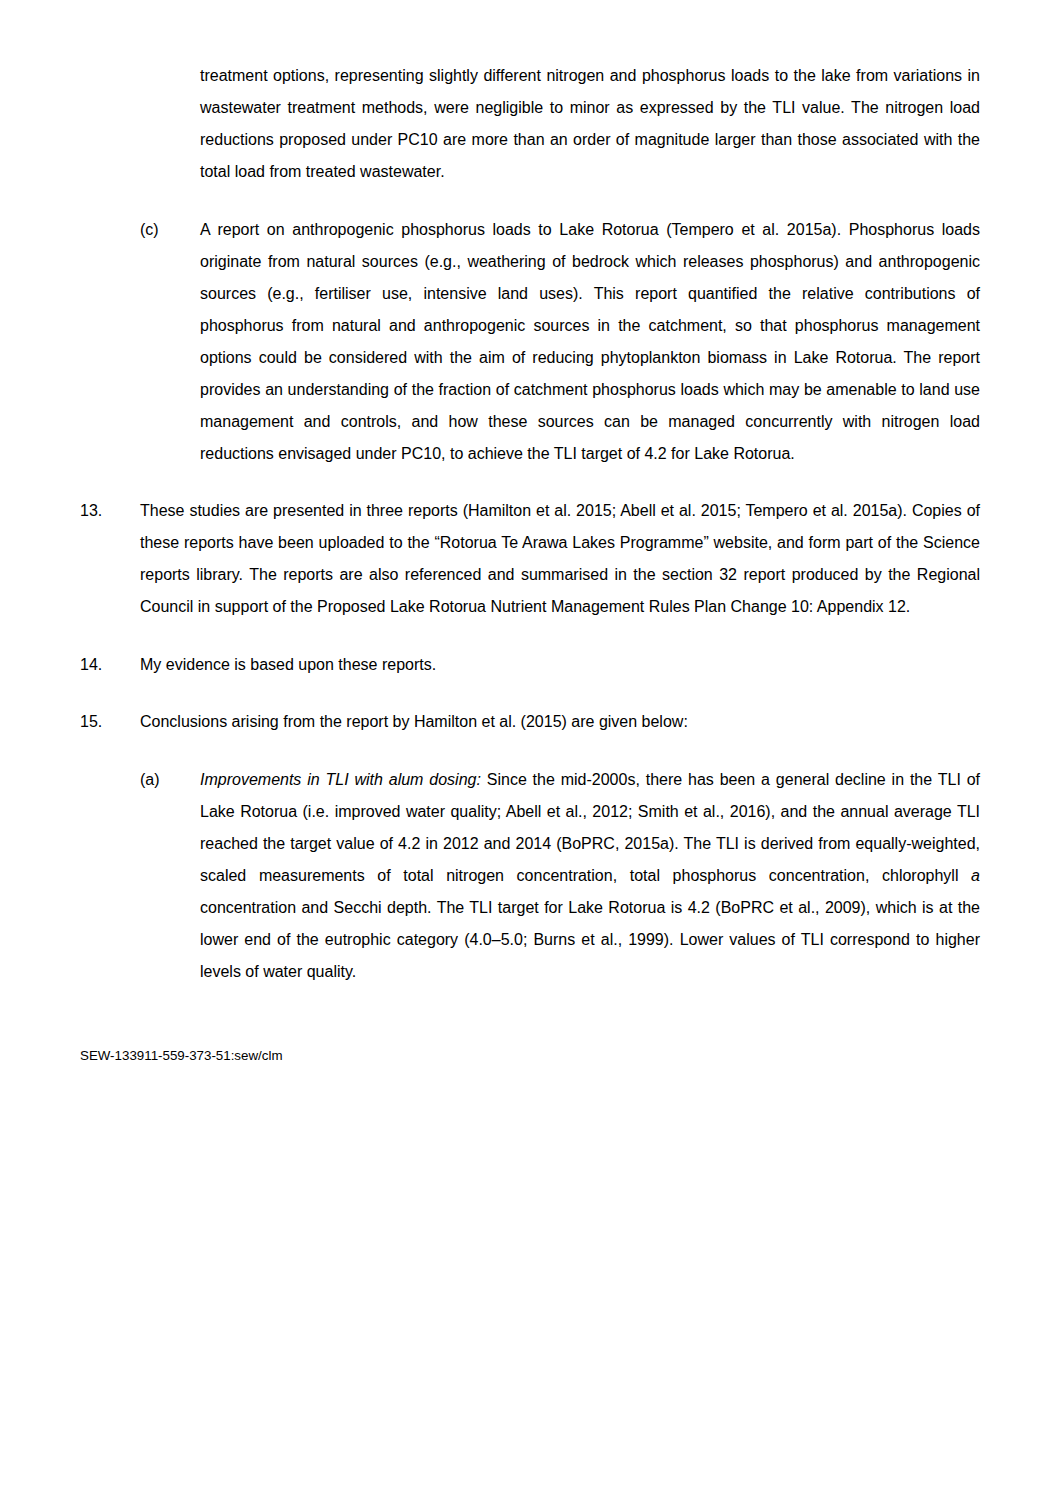treatment options, representing slightly different nitrogen and phosphorus loads to the lake from variations in wastewater treatment methods, were negligible to minor as expressed by the TLI value. The nitrogen load reductions proposed under PC10 are more than an order of magnitude larger than those associated with the total load from treated wastewater.
(c)
A report on anthropogenic phosphorus loads to Lake Rotorua (Tempero et al. 2015a). Phosphorus loads originate from natural sources (e.g., weathering of bedrock which releases phosphorus) and anthropogenic sources (e.g., fertiliser use, intensive land uses). This report quantified the relative contributions of phosphorus from natural and anthropogenic sources in the catchment, so that phosphorus management options could be considered with the aim of reducing phytoplankton biomass in Lake Rotorua. The report provides an understanding of the fraction of catchment phosphorus loads which may be amenable to land use management and controls, and how these sources can be managed concurrently with nitrogen load reductions envisaged under PC10, to achieve the TLI target of 4.2 for Lake Rotorua.
13.
These studies are presented in three reports (Hamilton et al. 2015; Abell et al. 2015; Tempero et al. 2015a). Copies of these reports have been uploaded to the “Rotorua Te Arawa Lakes Programme” website, and form part of the Science reports library. The reports are also referenced and summarised in the section 32 report produced by the Regional Council in support of the Proposed Lake Rotorua Nutrient Management Rules Plan Change 10: Appendix 12.
14.
My evidence is based upon these reports.
15.
Conclusions arising from the report by Hamilton et al. (2015) are given below:
(a)
Improvements in TLI with alum dosing: Since the mid-2000s, there has been a general decline in the TLI of Lake Rotorua (i.e. improved water quality; Abell et al., 2012; Smith et al., 2016), and the annual average TLI reached the target value of 4.2 in 2012 and 2014 (BoPRC, 2015a). The TLI is derived from equally-weighted, scaled measurements of total nitrogen concentration, total phosphorus concentration, chlorophyll a concentration and Secchi depth. The TLI target for Lake Rotorua is 4.2 (BoPRC et al., 2009), which is at the lower end of the eutrophic category (4.0–5.0; Burns et al., 1999). Lower values of TLI correspond to higher levels of water quality.
SEW-133911-559-373-51:sew/clm